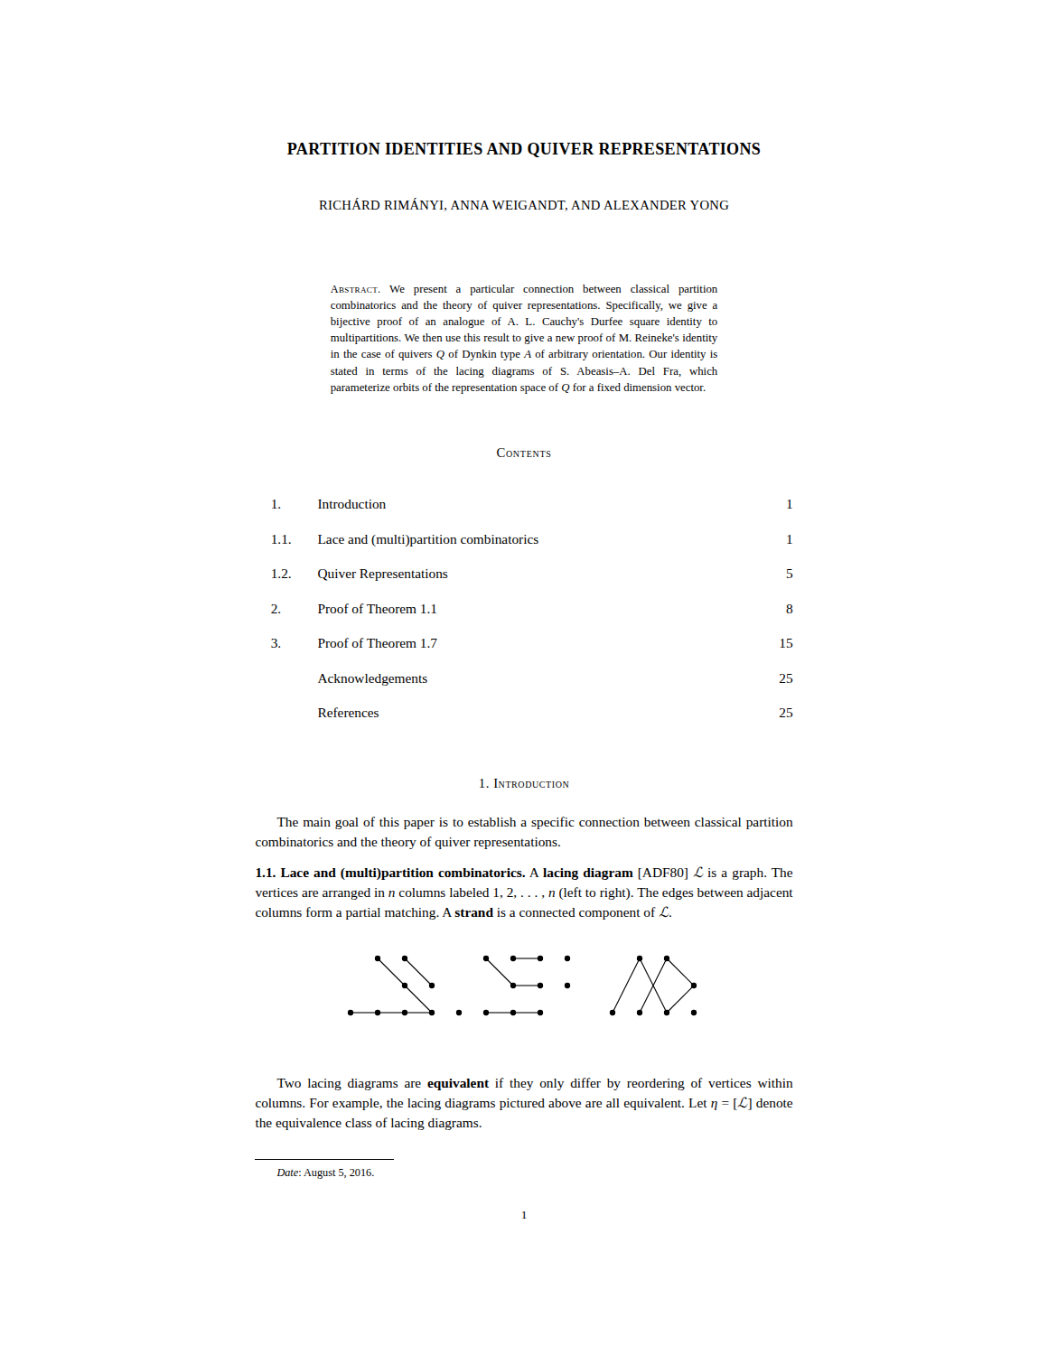PARTITION IDENTITIES AND QUIVER REPRESENTATIONS
RICHÁRD RIMÁNYI, ANNA WEIGANDT, AND ALEXANDER YONG
Abstract. We present a particular connection between classical partition combinatorics and the theory of quiver representations. Specifically, we give a bijective proof of an analogue of A. L. Cauchy's Durfee square identity to multipartitions. We then use this result to give a new proof of M. Reineke's identity in the case of quivers Q of Dynkin type A of arbitrary orientation. Our identity is stated in terms of the lacing diagrams of S. Abeasis–A. Del Fra, which parameterize orbits of the representation space of Q for a fixed dimension vector.
Contents
| 1. | Introduction | 1 |
| 1.1. | Lace and (multi)partition combinatorics | 1 |
| 1.2. | Quiver Representations | 5 |
| 2. | Proof of Theorem 1.1 | 8 |
| 3. | Proof of Theorem 1.7 | 15 |
| | Acknowledgements | 25 |
| | References | 25 |
1. Introduction
The main goal of this paper is to establish a specific connection between classical partition combinatorics and the theory of quiver representations.
1.1. Lace and (multi)partition combinatorics. A lacing diagram [ADF80] ℒ is a graph. The vertices are arranged in n columns labeled 1, 2, . . . , n (left to right). The edges between adjacent columns form a partial matching. A strand is a connected component of ℒ.
Two lacing diagrams are equivalent if they only differ by reordering of vertices within columns. For example, the lacing diagrams pictured above are all equivalent. Let η = [ℒ] denote the equivalence class of lacing diagrams.
Date: August 5, 2016.
1